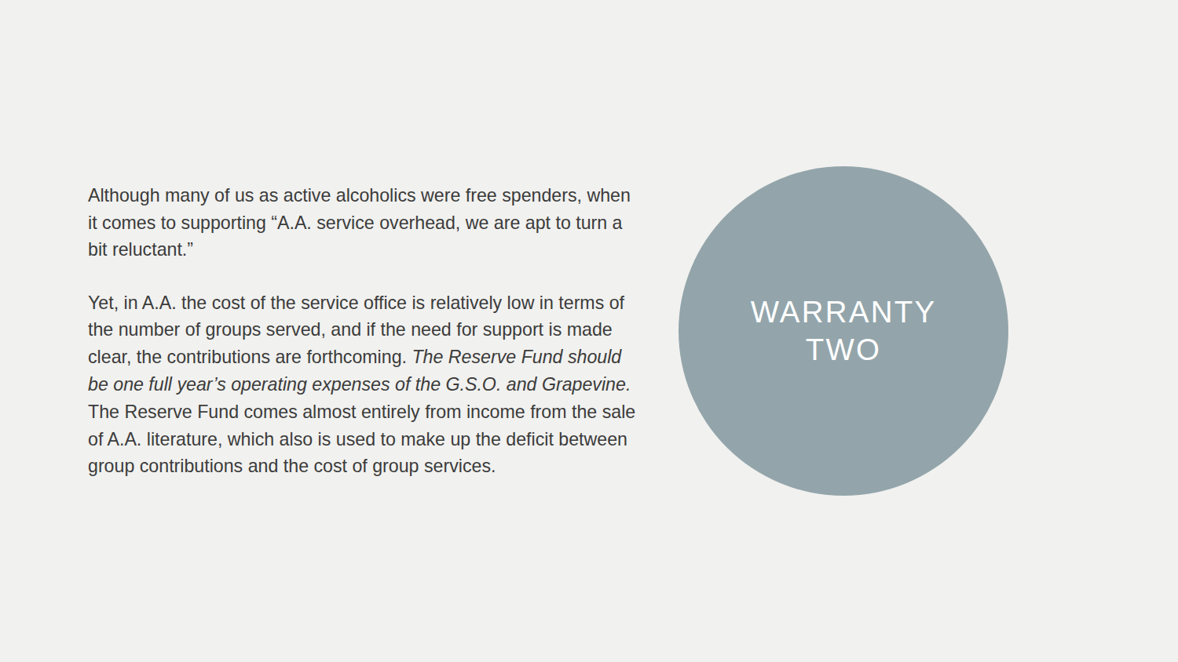Although many of us as active alcoholics were free spenders, when it comes to supporting “A.A. service overhead, we are apt to turn a bit reluctant.”
Yet, in A.A. the cost of the service office is relatively low in terms of the number of groups served, and if the need for support is made clear, the contributions are forthcoming. The Reserve Fund should be one full year’s operating expenses of the G.S.O. and Grapevine. The Reserve Fund comes almost entirely from income from the sale of A.A. literature, which also is used to make up the deficit between group contributions and the cost of group services.
Warranty
Two